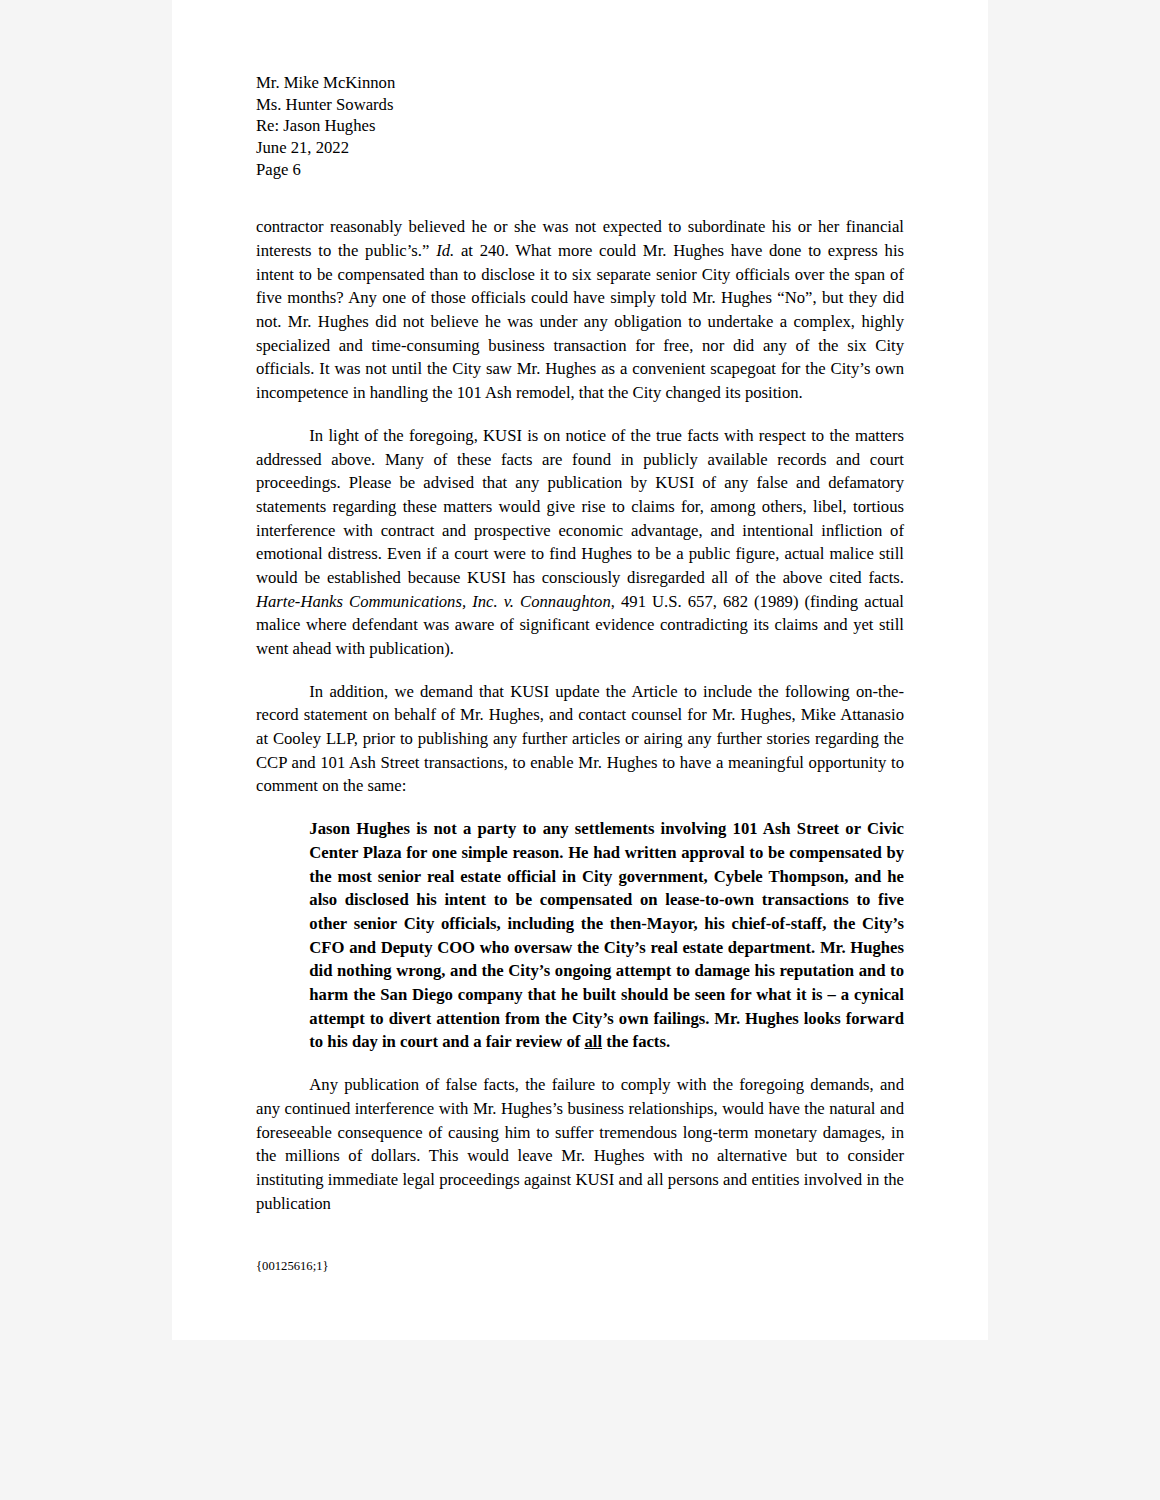Mr. Mike McKinnon
Ms. Hunter Sowards
Re: Jason Hughes
June 21, 2022
Page 6
contractor reasonably believed he or she was not expected to subordinate his or her financial interests to the public’s.” Id. at 240. What more could Mr. Hughes have done to express his intent to be compensated than to disclose it to six separate senior City officials over the span of five months? Any one of those officials could have simply told Mr. Hughes “No”, but they did not. Mr. Hughes did not believe he was under any obligation to undertake a complex, highly specialized and time-consuming business transaction for free, nor did any of the six City officials. It was not until the City saw Mr. Hughes as a convenient scapegoat for the City’s own incompetence in handling the 101 Ash remodel, that the City changed its position.
In light of the foregoing, KUSI is on notice of the true facts with respect to the matters addressed above. Many of these facts are found in publicly available records and court proceedings. Please be advised that any publication by KUSI of any false and defamatory statements regarding these matters would give rise to claims for, among others, libel, tortious interference with contract and prospective economic advantage, and intentional infliction of emotional distress. Even if a court were to find Hughes to be a public figure, actual malice still would be established because KUSI has consciously disregarded all of the above cited facts. Harte-Hanks Communications, Inc. v. Connaughton, 491 U.S. 657, 682 (1989) (finding actual malice where defendant was aware of significant evidence contradicting its claims and yet still went ahead with publication).
In addition, we demand that KUSI update the Article to include the following on-the-record statement on behalf of Mr. Hughes, and contact counsel for Mr. Hughes, Mike Attanasio at Cooley LLP, prior to publishing any further articles or airing any further stories regarding the CCP and 101 Ash Street transactions, to enable Mr. Hughes to have a meaningful opportunity to comment on the same:
Jason Hughes is not a party to any settlements involving 101 Ash Street or Civic Center Plaza for one simple reason. He had written approval to be compensated by the most senior real estate official in City government, Cybele Thompson, and he also disclosed his intent to be compensated on lease-to-own transactions to five other senior City officials, including the then-Mayor, his chief-of-staff, the City’s CFO and Deputy COO who oversaw the City’s real estate department. Mr. Hughes did nothing wrong, and the City’s ongoing attempt to damage his reputation and to harm the San Diego company that he built should be seen for what it is – a cynical attempt to divert attention from the City’s own failings. Mr. Hughes looks forward to his day in court and a fair review of all the facts.
Any publication of false facts, the failure to comply with the foregoing demands, and any continued interference with Mr. Hughes’s business relationships, would have the natural and foreseeable consequence of causing him to suffer tremendous long-term monetary damages, in the millions of dollars. This would leave Mr. Hughes with no alternative but to consider instituting immediate legal proceedings against KUSI and all persons and entities involved in the publication
{00125616;1}